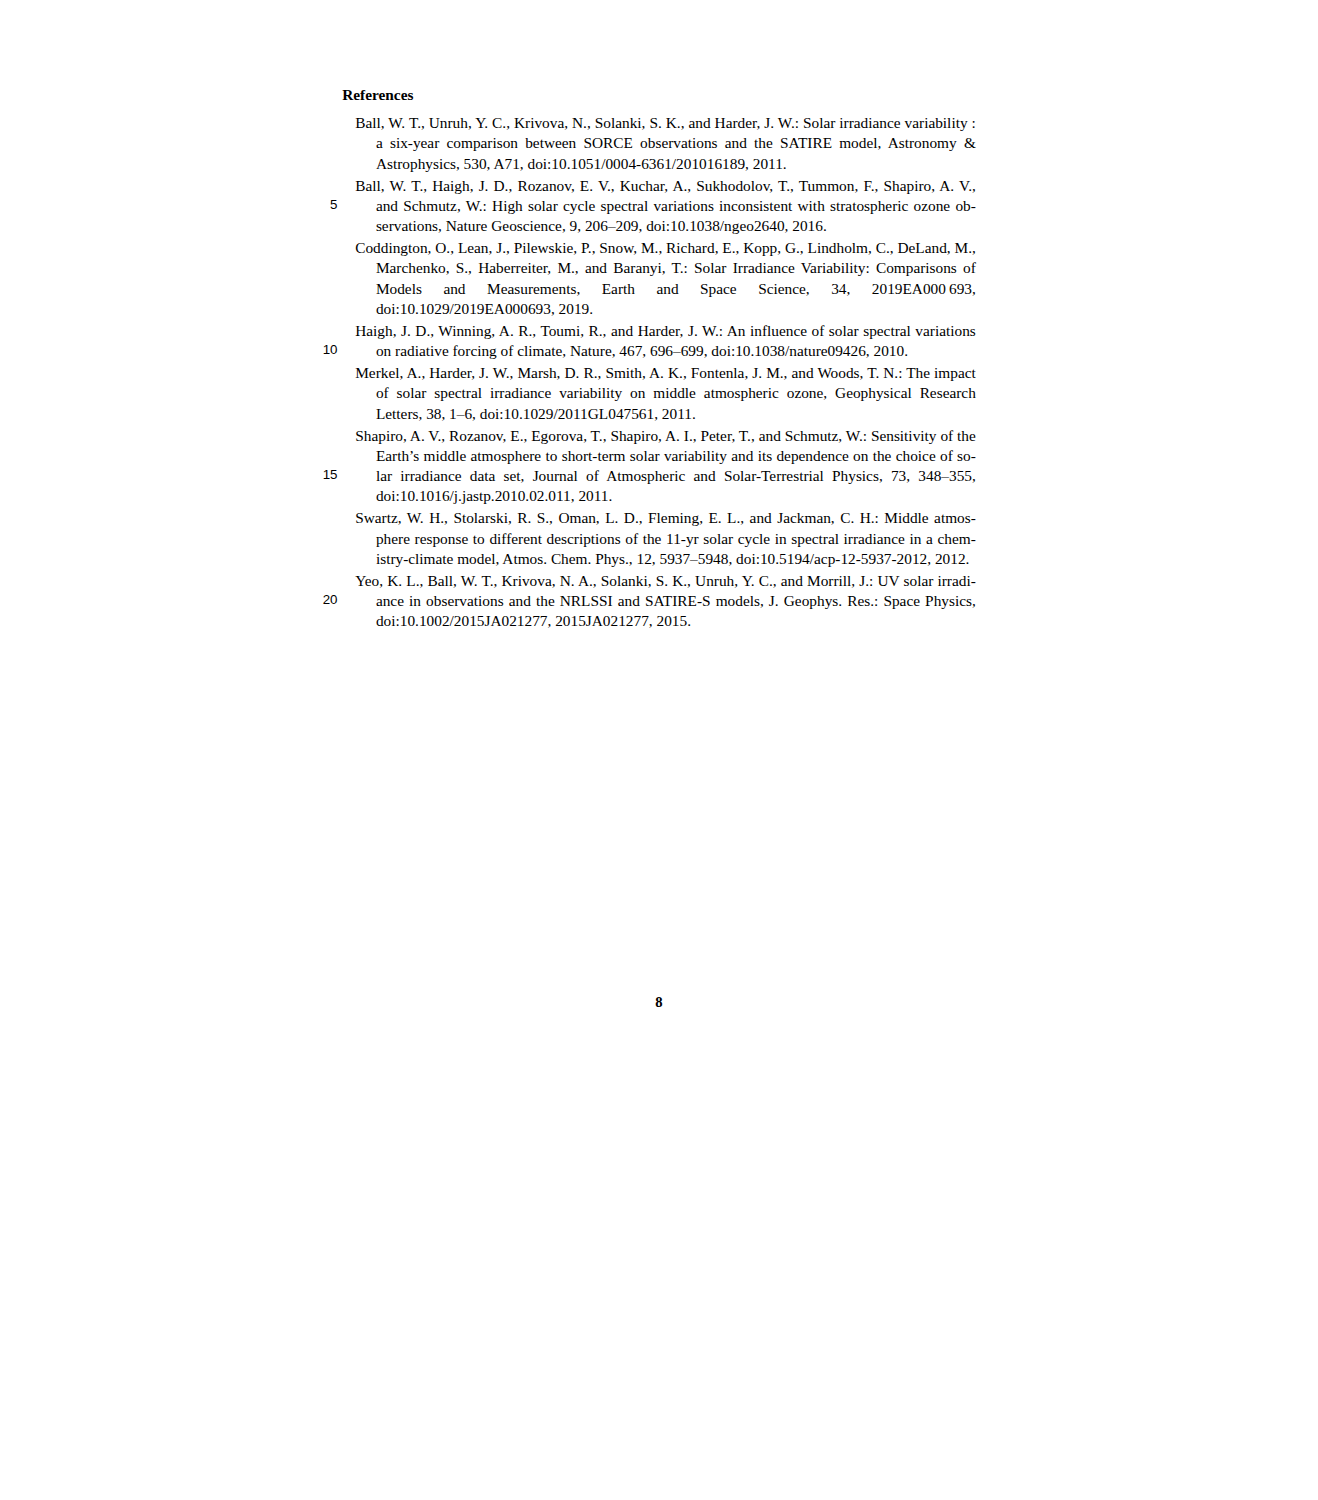References
Ball, W. T., Unruh, Y. C., Krivova, N., Solanki, S. K., and Harder, J. W.: Solar irradiance variability : a six-year comparison between SORCE observations and the SATIRE model, Astronomy & Astrophysics, 530, A71, doi:10.1051/0004-6361/201016189, 2011.
Ball, W. T., Haigh, J. D., Rozanov, E. V., Kuchar, A., Sukhodolov, T., Tummon, F., Shapiro, A. V., and Schmutz, W.: High solar cycle spectral 5 variations inconsistent with stratospheric ozone observations, Nature Geoscience, 9, 206–209, doi:10.1038/ngeo2640, 2016.
Coddington, O., Lean, J., Pilewskie, P., Snow, M., Richard, E., Kopp, G., Lindholm, C., DeLand, M., Marchenko, S., Haberreiter, M., and Baranyi, T.: Solar Irradiance Variability: Comparisons of Models and Measurements, Earth and Space Science, 34, 2019EA000 693, doi:10.1029/2019EA000693, 2019.
Haigh, J. D., Winning, A. R., Toumi, R., and Harder, J. W.: An influence of solar spectral variations on radiative forcing of climate, Nature, 10 467, 696–699, doi:10.1038/nature09426, 2010.
Merkel, A., Harder, J. W., Marsh, D. R., Smith, A. K., Fontenla, J. M., and Woods, T. N.: The impact of solar spectral irradiance variability on middle atmospheric ozone, Geophysical Research Letters, 38, 1–6, doi:10.1029/2011GL047561, 2011.
Shapiro, A. V., Rozanov, E., Egorova, T., Shapiro, A. I., Peter, T., and Schmutz, W.: Sensitivity of the Earth’s middle atmosphere to short-term solar variability and its dependence on the choice of solar irradiance data set, Journal of Atmospheric and Solar-Terrestrial Physics, 73, 15 348–355, doi:10.1016/j.jastp.2010.02.011, 2011.
Swartz, W. H., Stolarski, R. S., Oman, L. D., Fleming, E. L., and Jackman, C. H.: Middle atmosphere response to different descriptions of the 11-yr solar cycle in spectral irradiance in a chemistry-climate model, Atmos. Chem. Phys., 12, 5937–5948, doi:10.5194/acp-12-5937-2012, 2012.
Yeo, K. L., Ball, W. T., Krivova, N. A., Solanki, S. K., Unruh, Y. C., and Morrill, J.: UV solar irradiance in observations and the NRLSSI 20 and SATIRE-S models, J. Geophys. Res.: Space Physics, doi:10.1002/2015JA021277, 2015JA021277, 2015.
8